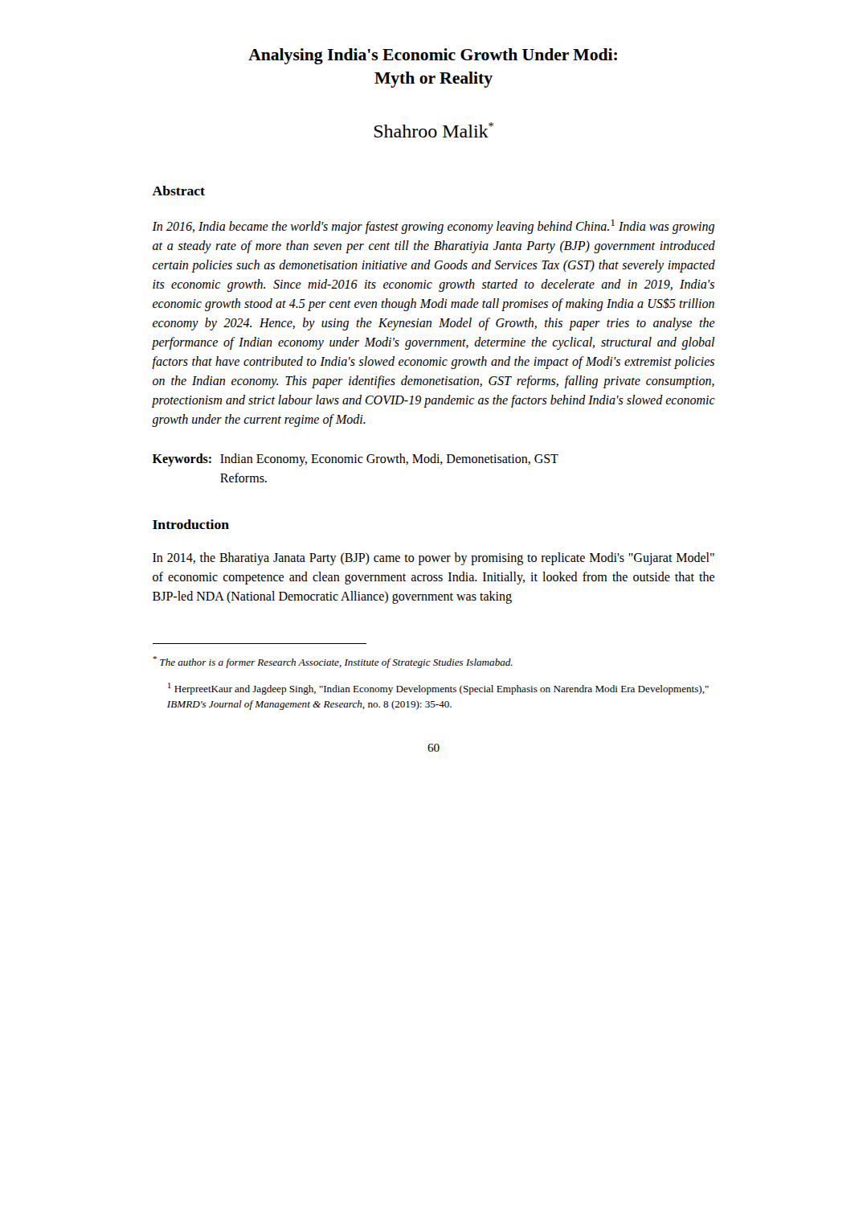Analysing India's Economic Growth Under Modi:
Myth or Reality
Shahroo Malik*
Abstract
In 2016, India became the world's major fastest growing economy leaving behind China.1 India was growing at a steady rate of more than seven per cent till the Bharatiyia Janta Party (BJP) government introduced certain policies such as demonetisation initiative and Goods and Services Tax (GST) that severely impacted its economic growth. Since mid-2016 its economic growth started to decelerate and in 2019, India's economic growth stood at 4.5 per cent even though Modi made tall promises of making India a US$5 trillion economy by 2024. Hence, by using the Keynesian Model of Growth, this paper tries to analyse the performance of Indian economy under Modi's government, determine the cyclical, structural and global factors that have contributed to India's slowed economic growth and the impact of Modi's extremist policies on the Indian economy. This paper identifies demonetisation, GST reforms, falling private consumption, protectionism and strict labour laws and COVID-19 pandemic as the factors behind India's slowed economic growth under the current regime of Modi.
Keywords: Indian Economy, Economic Growth, Modi, Demonetisation, GST Reforms.
Introduction
In 2014, the Bharatiya Janata Party (BJP) came to power by promising to replicate Modi's "Gujarat Model" of economic competence and clean government across India. Initially, it looked from the outside that the BJP-led NDA (National Democratic Alliance) government was taking
* The author is a former Research Associate, Institute of Strategic Studies Islamabad.
1 HerpreetKaur and Jagdeep Singh, "Indian Economy Developments (Special Emphasis on Narendra Modi Era Developments)," IBMRD's Journal of Management & Research, no. 8 (2019): 35-40.
60